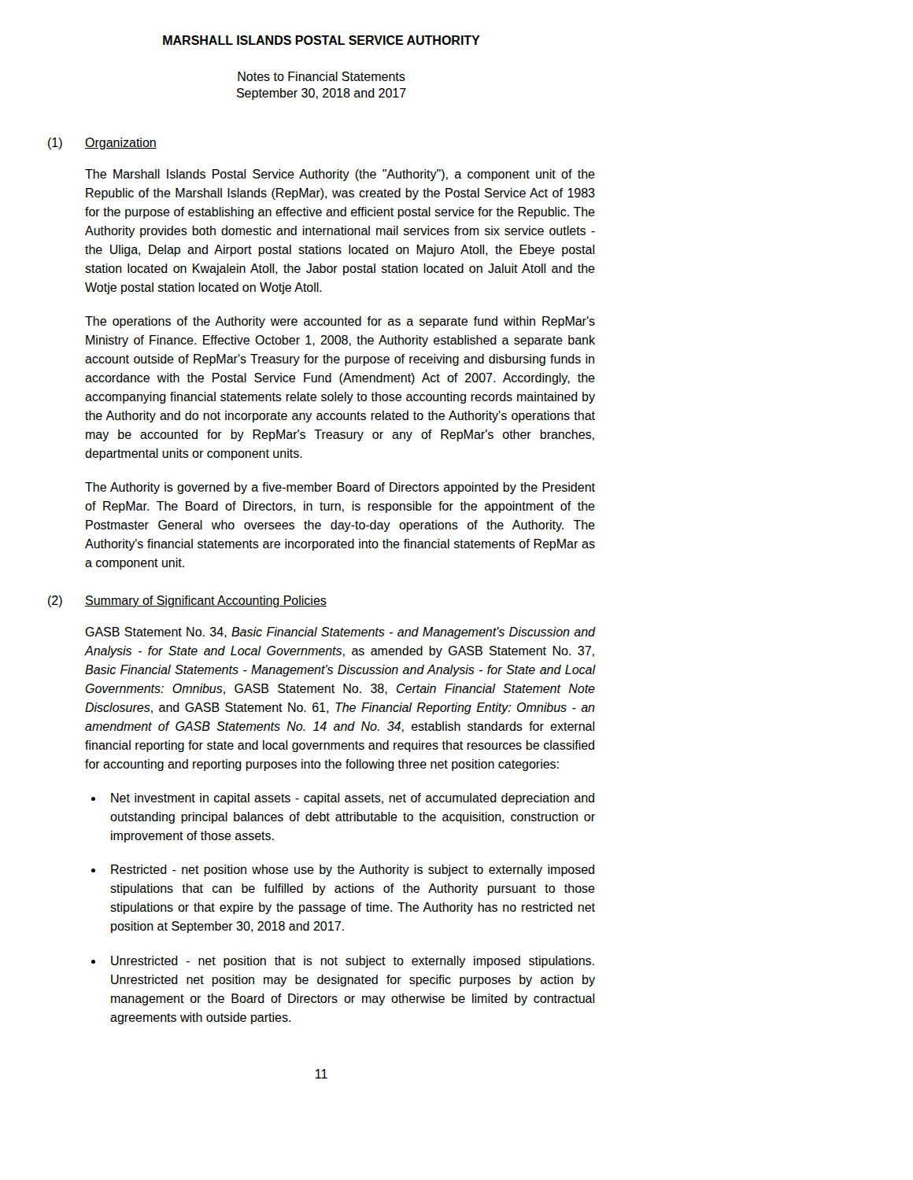MARSHALL ISLANDS POSTAL SERVICE AUTHORITY
Notes to Financial Statements
September 30, 2018 and 2017
(1) Organization
The Marshall Islands Postal Service Authority (the "Authority"), a component unit of the Republic of the Marshall Islands (RepMar), was created by the Postal Service Act of 1983 for the purpose of establishing an effective and efficient postal service for the Republic. The Authority provides both domestic and international mail services from six service outlets - the Uliga, Delap and Airport postal stations located on Majuro Atoll, the Ebeye postal station located on Kwajalein Atoll, the Jabor postal station located on Jaluit Atoll and the Wotje postal station located on Wotje Atoll.
The operations of the Authority were accounted for as a separate fund within RepMar's Ministry of Finance. Effective October 1, 2008, the Authority established a separate bank account outside of RepMar's Treasury for the purpose of receiving and disbursing funds in accordance with the Postal Service Fund (Amendment) Act of 2007. Accordingly, the accompanying financial statements relate solely to those accounting records maintained by the Authority and do not incorporate any accounts related to the Authority's operations that may be accounted for by RepMar's Treasury or any of RepMar's other branches, departmental units or component units.
The Authority is governed by a five-member Board of Directors appointed by the President of RepMar. The Board of Directors, in turn, is responsible for the appointment of the Postmaster General who oversees the day-to-day operations of the Authority. The Authority's financial statements are incorporated into the financial statements of RepMar as a component unit.
(2) Summary of Significant Accounting Policies
GASB Statement No. 34, Basic Financial Statements - and Management's Discussion and Analysis - for State and Local Governments, as amended by GASB Statement No. 37, Basic Financial Statements - Management's Discussion and Analysis - for State and Local Governments: Omnibus, GASB Statement No. 38, Certain Financial Statement Note Disclosures, and GASB Statement No. 61, The Financial Reporting Entity: Omnibus - an amendment of GASB Statements No. 14 and No. 34, establish standards for external financial reporting for state and local governments and requires that resources be classified for accounting and reporting purposes into the following three net position categories:
Net investment in capital assets - capital assets, net of accumulated depreciation and outstanding principal balances of debt attributable to the acquisition, construction or improvement of those assets.
Restricted - net position whose use by the Authority is subject to externally imposed stipulations that can be fulfilled by actions of the Authority pursuant to those stipulations or that expire by the passage of time. The Authority has no restricted net position at September 30, 2018 and 2017.
Unrestricted - net position that is not subject to externally imposed stipulations. Unrestricted net position may be designated for specific purposes by action by management or the Board of Directors or may otherwise be limited by contractual agreements with outside parties.
11